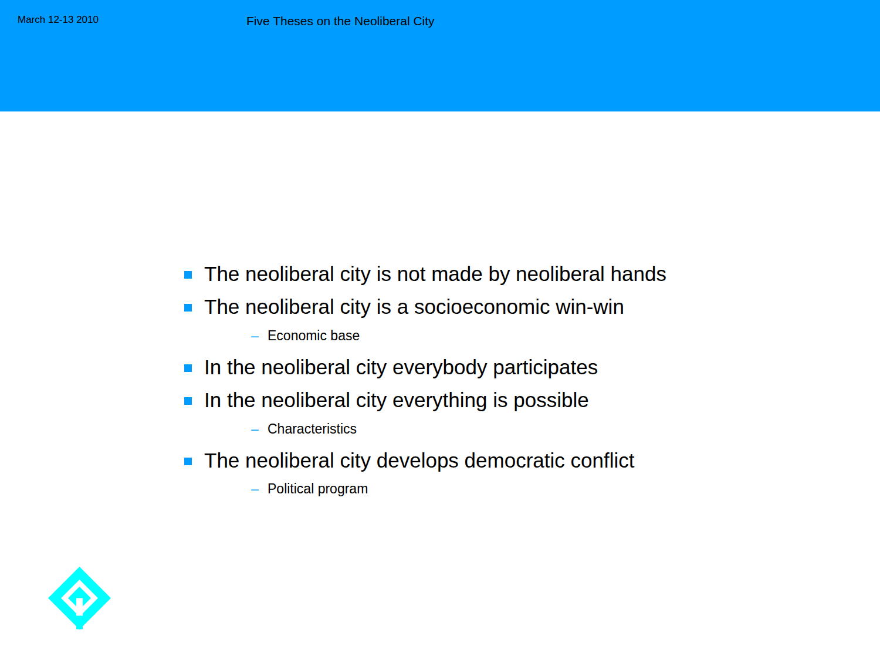March 12-13 2010
Five Theses on the Neoliberal City
The neoliberal city is not made by neoliberal hands
The neoliberal city is a socioeconomic win-win
Economic base
In the neoliberal city everybody participates
In the neoliberal city everything is possible
Characteristics
The neoliberal city develops democratic conflict
Political program